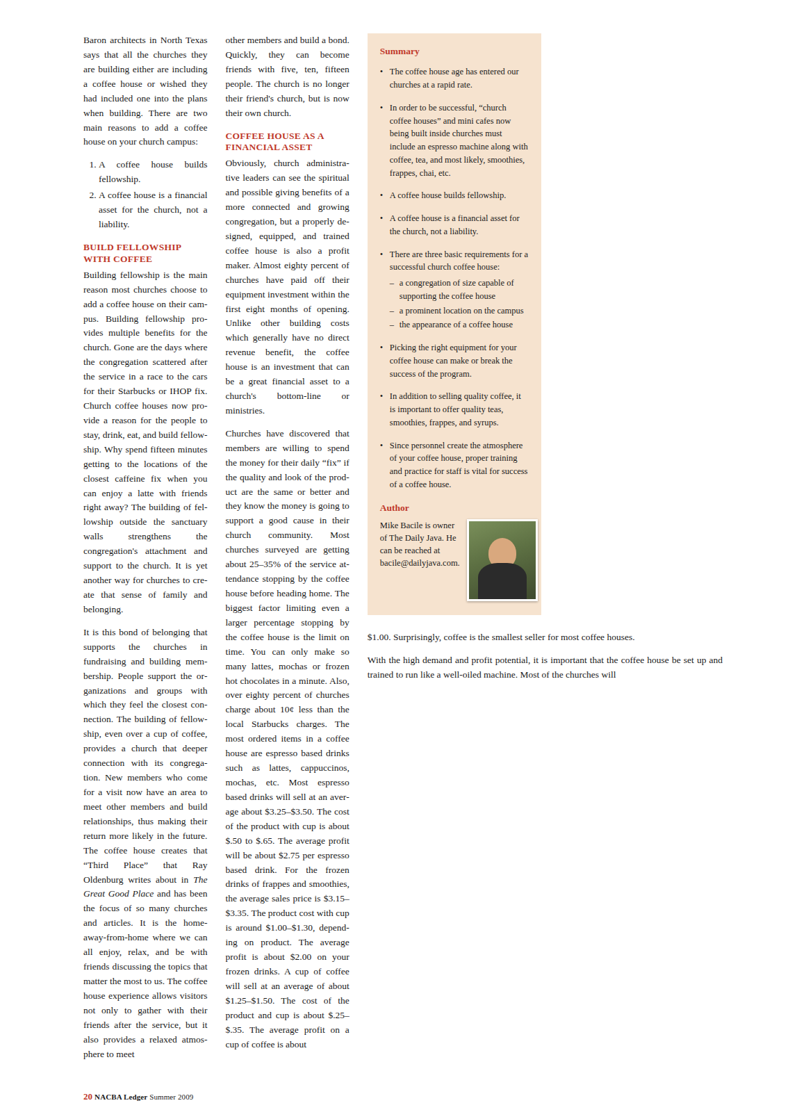Baron architects in North Texas says that all the churches they are building either are including a coffee house or wished they had included one into the plans when building. There are two main reasons to add a coffee house on your church campus:
A coffee house builds fellowship.
A coffee house is a financial asset for the church, not a liability.
Build Fellowship with Coffee
Building fellowship is the main reason most churches choose to add a coffee house on their campus. Building fellowship provides multiple benefits for the church. Gone are the days where the congregation scattered after the service in a race to the cars for their Starbucks or IHOP fix. Church coffee houses now provide a reason for the people to stay, drink, eat, and build fellowship. Why spend fifteen minutes getting to the locations of the closest caffeine fix when you can enjoy a latte with friends right away? The building of fellowship outside the sanctuary walls strengthens the congregation's attachment and support to the church. It is yet another way for churches to create that sense of family and belonging.
It is this bond of belonging that supports the churches in fundraising and building membership. People support the organizations and groups with which they feel the closest connection. The building of fellowship, even over a cup of coffee, provides a church that deeper connection with its congregation. New members who come for a visit now have an area to meet other members and build relationships, thus making their return more likely in the future. The coffee house creates that “Third Place” that Ray Oldenburg writes about in The Great Good Place and has been the focus of so many churches and articles. It is the home-away-from-home where we can all enjoy, relax, and be with friends discussing the topics that matter the most to us. The coffee house experience allows visitors not only to gather with their friends after the service, but it also provides a relaxed atmosphere to meet
other members and build a bond. Quickly, they can become friends with five, ten, fifteen people. The church is no longer their friend's church, but is now their own church.
Coffee House as a Financial Asset
Obviously, church administrative leaders can see the spiritual and possible giving benefits of a more connected and growing congregation, but a properly designed, equipped, and trained coffee house is also a profit maker. Almost eighty percent of churches have paid off their equipment investment within the first eight months of opening. Unlike other building costs which generally have no direct revenue benefit, the coffee house is an investment that can be a great financial asset to a church's bottom-line or ministries.
Churches have discovered that members are willing to spend the money for their daily “fix” if the quality and look of the product are the same or better and they know the money is going to support a good cause in their church community. Most churches surveyed are getting about 25–35% of the service attendance stopping by the coffee house before heading home. The biggest factor limiting even a larger percentage stopping by the coffee house is the limit on time. You can only make so many lattes, mochas or frozen hot chocolates in a minute. Also, over eighty percent of churches charge about 10¢ less than the local Starbucks charges. The most ordered items in a coffee house are espresso based drinks such as lattes, cappuccinos, mochas, etc. Most espresso based drinks will sell at an average about $3.25–$3.50. The cost of the product with cup is about $.50 to $.65. The average profit will be about $2.75 per espresso based drink. For the frozen drinks of frappes and smoothies, the average sales price is $3.15–$3.35. The product cost with cup is around $1.00–$1.30, depending on product. The average profit is about $2.00 on your frozen drinks. A cup of coffee will sell at an average of about $1.25–$1.50. The cost of the product and cup is about $.25–$.35. The average profit on a cup of coffee is about
Summary
The coffee house age has entered our churches at a rapid rate.
In order to be successful, “church coffee houses” and mini cafes now being built inside churches must include an espresso machine along with coffee, tea, and most likely, smoothies, frappes, chai, etc.
A coffee house builds fellowship.
A coffee house is a financial asset for the church, not a liability.
There are three basic requirements for a successful church coffee house:
a congregation of size capable of supporting the coffee house
a prominent location on the campus
the appearance of a coffee house
Picking the right equipment for your coffee house can make or break the success of the program.
In addition to selling quality coffee, it is important to offer quality teas, smoothies, frappes, and syrups.
Since personnel create the atmosphere of your coffee house, proper training and practice for staff is vital for success of a coffee house.
Author
Mike Bacile is owner of The Daily Java. He can be reached at bacile@dailyjava.com.
$1.00. Surprisingly, coffee is the smallest seller for most coffee houses.
With the high demand and profit potential, it is important that the coffee house be set up and trained to run like a well-oiled machine. Most of the churches will
20 NACBA Ledger Summer 2009